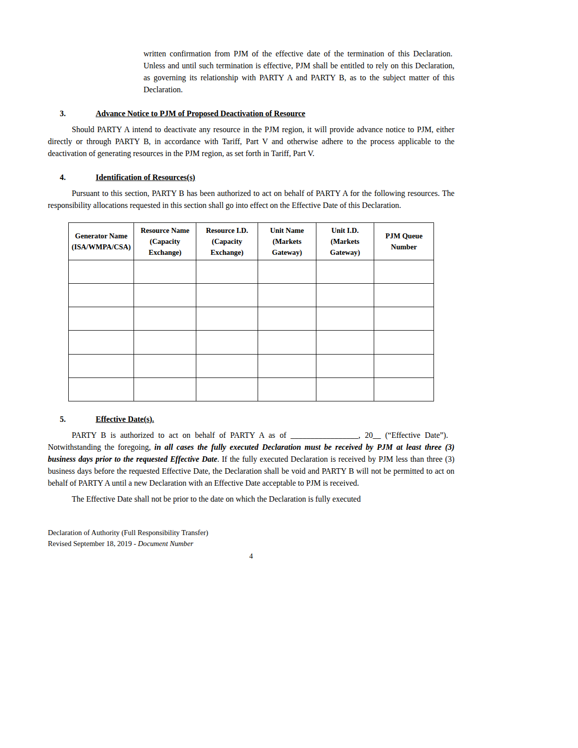written confirmation from PJM of the effective date of the termination of this Declaration. Unless and until such termination is effective, PJM shall be entitled to rely on this Declaration, as governing its relationship with PARTY A and PARTY B, as to the subject matter of this Declaration.
3. Advance Notice to PJM of Proposed Deactivation of Resource
Should PARTY A intend to deactivate any resource in the PJM region, it will provide advance notice to PJM, either directly or through PARTY B, in accordance with Tariff, Part V and otherwise adhere to the process applicable to the deactivation of generating resources in the PJM region, as set forth in Tariff, Part V.
4. Identification of Resources(s)
Pursuant to this section, PARTY B has been authorized to act on behalf of PARTY A for the following resources. The responsibility allocations requested in this section shall go into effect on the Effective Date of this Declaration.
| Generator Name (ISA/WMPA/CSA) | Resource Name (Capacity Exchange) | Resource I.D. (Capacity Exchange) | Unit Name (Markets Gateway) | Unit I.D. (Markets Gateway) | PJM Queue Number |
| --- | --- | --- | --- | --- | --- |
5. Effective Date(s).
PARTY B is authorized to act on behalf of PARTY A as of _________________, 20__ (“Effective Date”). Notwithstanding the foregoing, in all cases the fully executed Declaration must be received by PJM at least three (3) business days prior to the requested Effective Date. If the fully executed Declaration is received by PJM less than three (3) business days before the requested Effective Date, the Declaration shall be void and PARTY B will not be permitted to act on behalf of PARTY A until a new Declaration with an Effective Date acceptable to PJM is received.
The Effective Date shall not be prior to the date on which the Declaration is fully executed
Declaration of Authority (Full Responsibility Transfer)
Revised September 18, 2019 - Document Number
4